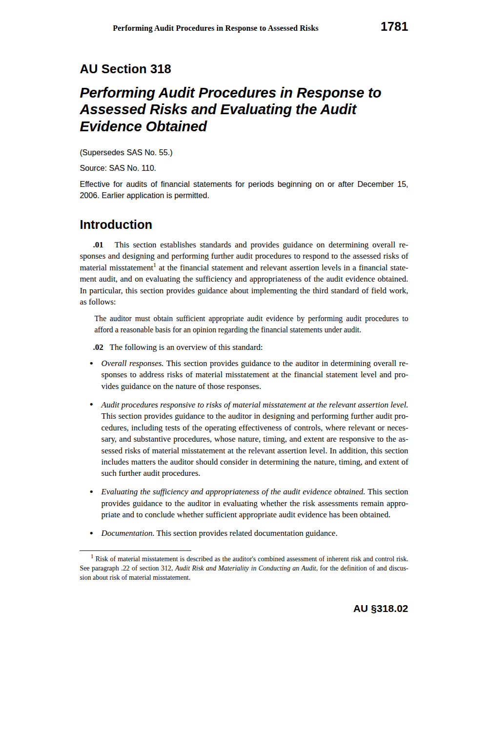Performing Audit Procedures in Response to Assessed Risks 1781
AU Section 318
Performing Audit Procedures in Response to Assessed Risks and Evaluating the Audit Evidence Obtained
(Supersedes SAS No. 55.)
Source: SAS No. 110.
Effective for audits of financial statements for periods beginning on or after December 15, 2006. Earlier application is permitted.
Introduction
.01 This section establishes standards and provides guidance on determining overall responses and designing and performing further audit procedures to respond to the assessed risks of material misstatement1 at the financial statement and relevant assertion levels in a financial statement audit, and on evaluating the sufficiency and appropriateness of the audit evidence obtained. In particular, this section provides guidance about implementing the third standard of field work, as follows:
The auditor must obtain sufficient appropriate audit evidence by performing audit procedures to afford a reasonable basis for an opinion regarding the financial statements under audit.
.02 The following is an overview of this standard:
Overall responses. This section provides guidance to the auditor in determining overall responses to address risks of material misstatement at the financial statement level and provides guidance on the nature of those responses.
Audit procedures responsive to risks of material misstatement at the relevant assertion level. This section provides guidance to the auditor in designing and performing further audit procedures, including tests of the operating effectiveness of controls, where relevant or necessary, and substantive procedures, whose nature, timing, and extent are responsive to the assessed risks of material misstatement at the relevant assertion level. In addition, this section includes matters the auditor should consider in determining the nature, timing, and extent of such further audit procedures.
Evaluating the sufficiency and appropriateness of the audit evidence obtained. This section provides guidance to the auditor in evaluating whether the risk assessments remain appropriate and to conclude whether sufficient appropriate audit evidence has been obtained.
Documentation. This section provides related documentation guidance.
1Risk of material misstatement is described as the auditor's combined assessment of inherent risk and control risk. See paragraph .22 of section 312, Audit Risk and Materiality in Conducting an Audit, for the definition of and discussion about risk of material misstatement.
AU §318.02